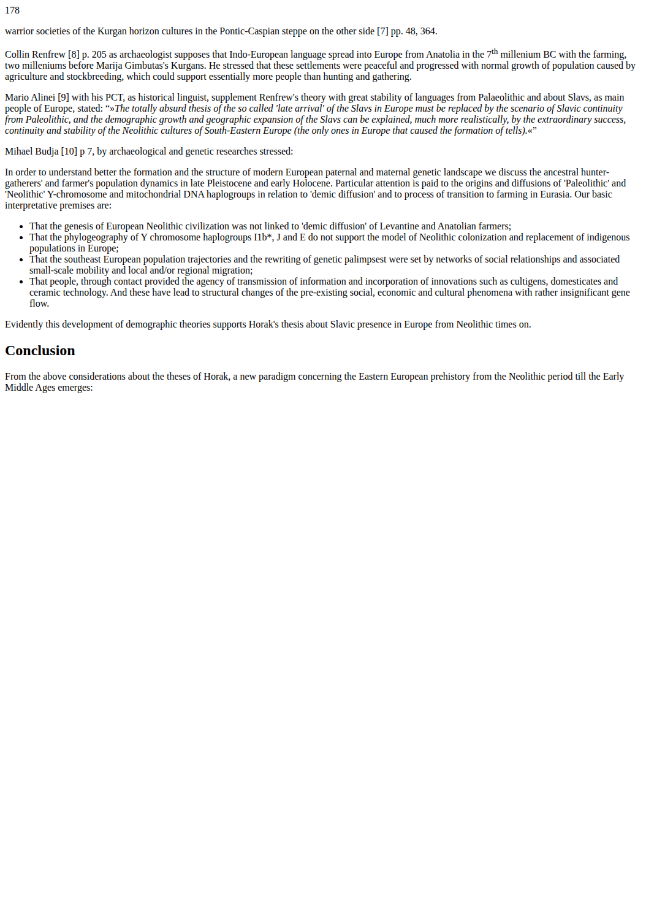178
warrior societies of the Kurgan horizon cultures in the Pontic-Caspian steppe on the other side [7] pp. 48, 364.
Collin Renfrew [8] p. 205 as archaeologist supposes that Indo-European language spread into Europe from Anatolia in the 7th millenium BC with the farming, two milleniums before Marija Gimbutas's Kurgans. He stressed that these settlements were peaceful and progressed with normal growth of population caused by agriculture and stockbreeding, which could support essentially more people than hunting and gathering.
Mario Alinei [9] with his PCT, as historical linguist, supplement Renfrew's theory with great stability of languages from Palaeolithic and about Slavs, as main people of Europe, stated: »The totally absurd thesis of the so called 'late arrival' of the Slavs in Europe must be replaced by the scenario of Slavic continuity from Paleolithic, and the demographic growth and geographic expansion of the Slavs can be explained, much more realistically, by the extraordinary success, continuity and stability of the Neolithic cultures of South-Eastern Europe (the only ones in Europe that caused the formation of tells).«
Mihael Budja [10] p 7, by archaeological and genetic researches stressed:
In order to understand better the formation and the structure of modern European paternal and maternal genetic landscape we discuss the ancestral hunter-gatherers' and farmer's population dynamics in late Pleistocene and early Holocene. Particular attention is paid to the origins and diffusions of 'Paleolithic' and 'Neolithic' Y-chromosome and mitochondrial DNA haplogroups in relation to 'demic diffusion' and to process of transition to farming in Eurasia. Our basic interpretative premises are:
That the genesis of European Neolithic civilization was not linked to 'demic diffusion' of Levantine and Anatolian farmers;
That the phylogeography of Y chromosome haplogroups I1b*, J and E do not support the model of Neolithic colonization and replacement of indigenous populations in Europe;
That the southeast European population trajectories and the rewriting of genetic palimpsest were set by networks of social relationships and associated small-scale mobility and local and/or regional migration;
That people, through contact provided the agency of transmission of information and incorporation of innovations such as cultigens, domesticates and ceramic technology. And these have lead to structural changes of the pre-existing social, economic and cultural phenomena with rather insignificant gene flow.
Evidently this development of demographic theories supports Horak's thesis about Slavic presence in Europe from Neolithic times on.
Conclusion
From the above considerations about the theses of Horak, a new paradigm concerning the Eastern European prehistory from the Neolithic period till the Early Middle Ages emerges: